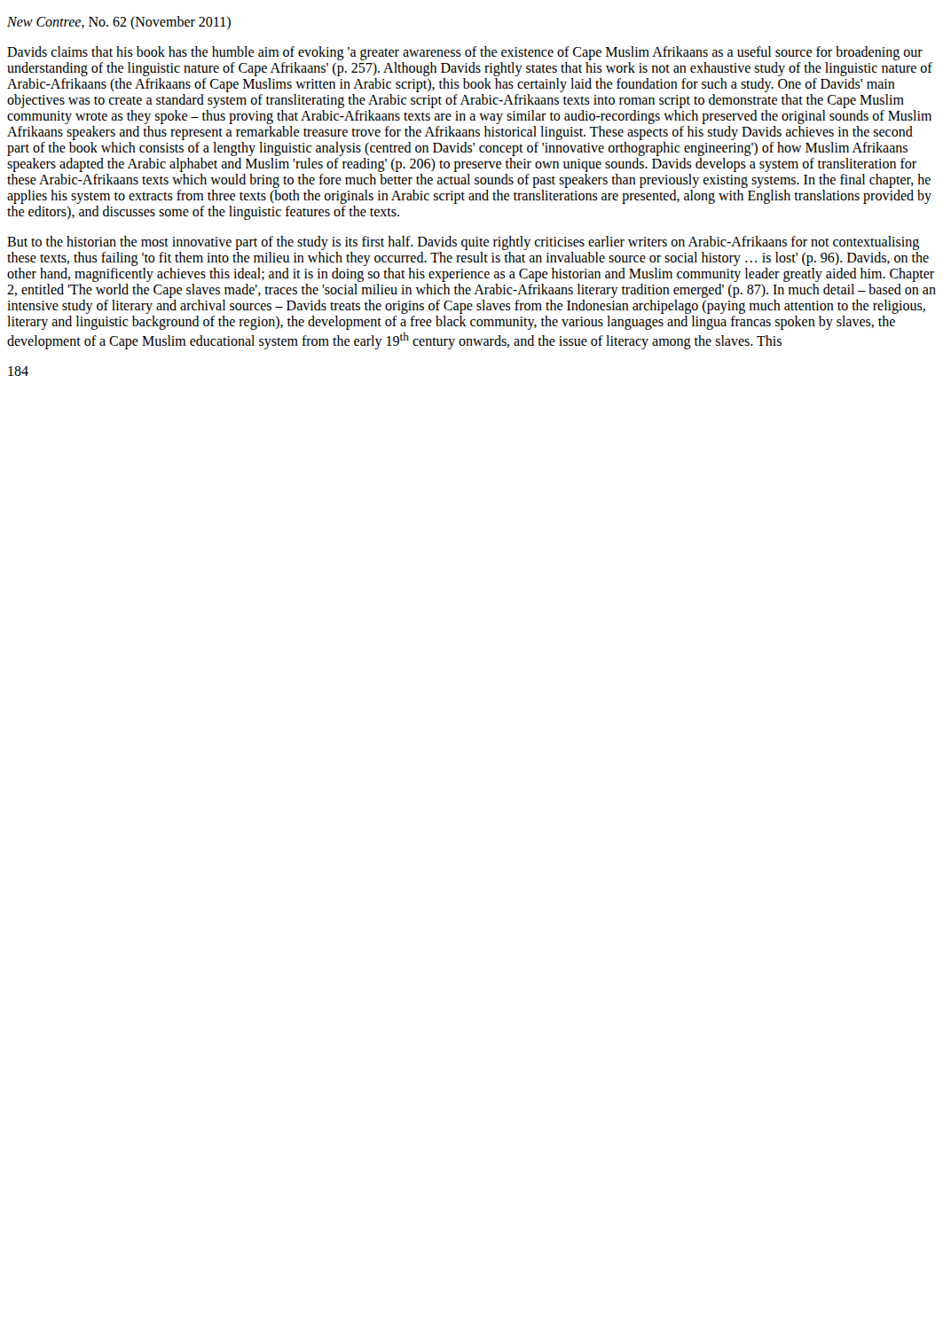New Contree, No. 62 (November 2011)
Davids claims that his book has the humble aim of evoking 'a greater awareness of the existence of Cape Muslim Afrikaans as a useful source for broadening our understanding of the linguistic nature of Cape Afrikaans' (p. 257). Although Davids rightly states that his work is not an exhaustive study of the linguistic nature of Arabic-Afrikaans (the Afrikaans of Cape Muslims written in Arabic script), this book has certainly laid the foundation for such a study. One of Davids' main objectives was to create a standard system of transliterating the Arabic script of Arabic-Afrikaans texts into roman script to demonstrate that the Cape Muslim community wrote as they spoke – thus proving that Arabic-Afrikaans texts are in a way similar to audio-recordings which preserved the original sounds of Muslim Afrikaans speakers and thus represent a remarkable treasure trove for the Afrikaans historical linguist. These aspects of his study Davids achieves in the second part of the book which consists of a lengthy linguistic analysis (centred on Davids' concept of 'innovative orthographic engineering') of how Muslim Afrikaans speakers adapted the Arabic alphabet and Muslim 'rules of reading' (p. 206) to preserve their own unique sounds. Davids develops a system of transliteration for these Arabic-Afrikaans texts which would bring to the fore much better the actual sounds of past speakers than previously existing systems. In the final chapter, he applies his system to extracts from three texts (both the originals in Arabic script and the transliterations are presented, along with English translations provided by the editors), and discusses some of the linguistic features of the texts.
But to the historian the most innovative part of the study is its first half. Davids quite rightly criticises earlier writers on Arabic-Afrikaans for not contextualising these texts, thus failing 'to fit them into the milieu in which they occurred. The result is that an invaluable source or social history … is lost' (p. 96). Davids, on the other hand, magnificently achieves this ideal; and it is in doing so that his experience as a Cape historian and Muslim community leader greatly aided him. Chapter 2, entitled 'The world the Cape slaves made', traces the 'social milieu in which the Arabic-Afrikaans literary tradition emerged' (p. 87). In much detail – based on an intensive study of literary and archival sources – Davids treats the origins of Cape slaves from the Indonesian archipelago (paying much attention to the religious, literary and linguistic background of the region), the development of a free black community, the various languages and lingua francas spoken by slaves, the development of a Cape Muslim educational system from the early 19th century onwards, and the issue of literacy among the slaves. This
184